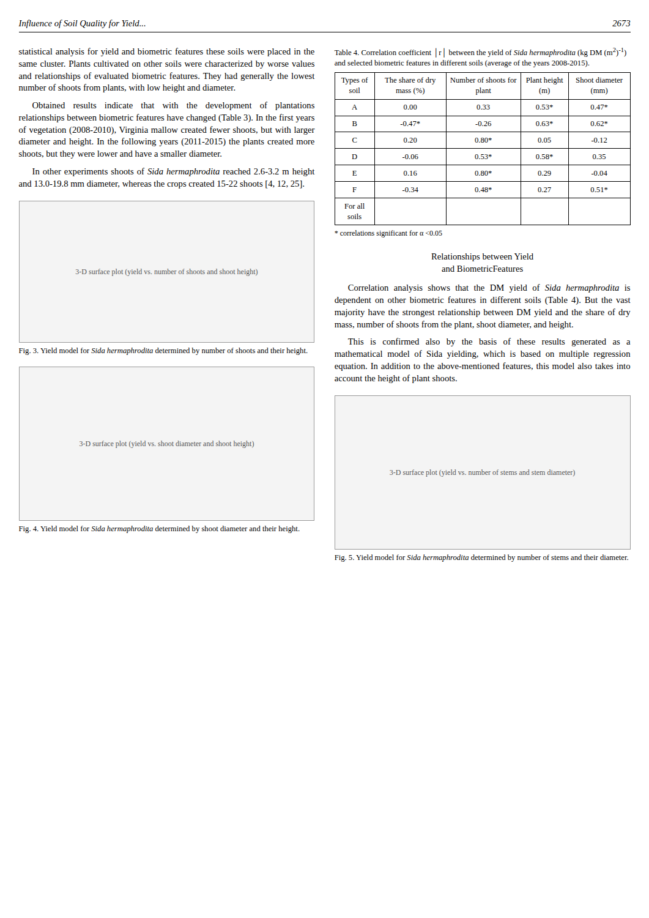Influence of Soil Quality for Yield... 2673
statistical analysis for yield and biometric features these soils were placed in the same cluster. Plants cultivated on other soils were characterized by worse values and relationships of evaluated biometric features. They had generally the lowest number of shoots from plants, with low height and diameter.
Obtained results indicate that with the development of plantations relationships between biometric features have changed (Table 3). In the first years of vegetation (2008-2010), Virginia mallow created fewer shoots, but with larger diameter and height. In the following years (2011-2015) the plants created more shoots, but they were lower and have a smaller diameter.
In other experiments shoots of Sida hermaphrodita reached 2.6-3.2 m height and 13.0-19.8 mm diameter, whereas the crops created 15-22 shoots [4, 12, 25].
3-D surface plot (yield vs. number of shoots and shoot height)
Fig. 3. Yield model for Sida hermaphrodita determined by number of shoots and their height.
3-D surface plot (yield vs. shoot diameter and shoot height)
Fig. 4. Yield model for Sida hermaphrodita determined by shoot diameter and their height.
Table 4. Correlation coefficient │r│ between the yield of Sida hermaphrodita (kg DM (m 2 ) -1 ) and selected biometric features in different soils (average of the years 2008-2015).
| Types of soil | The share of dry mass (%) | Number of shoots for plant | Plant height (m) | Shoot diameter (mm) |
| --- | --- | --- | --- | --- |
| A | 0.00 | 0.33 | 0.53* | 0.47* |
| B | -0.47* | -0.26 | 0.63* | 0.62* |
| C | 0.20 | 0.80* | 0.05 | -0.12 |
| D | -0.06 | 0.53* | 0.58* | 0.35 |
| E | 0.16 | 0.80* | 0.29 | -0.04 |
| F | -0.34 | 0.48* | 0.27 | 0.51* |
| For all soils | | | | |
* correlations significant for α <0.05
Relationships between Yield
and BiometricFeatures
Correlation analysis shows that the DM yield of Sida hermaphrodita is dependent on other biometric features in different soils (Table 4). But the vast majority have the strongest relationship between DM yield and the share of dry mass, number of shoots from the plant, shoot diameter, and height.
This is confirmed also by the basis of these results generated as a mathematical model of Sida yielding, which is based on multiple regression equation. In addition to the above-mentioned features, this model also takes into account the height of plant shoots.
3-D surface plot (yield vs. number of stems and stem diameter)
Fig. 5. Yield model for Sida hermaphrodita determined by number of stems and their diameter.